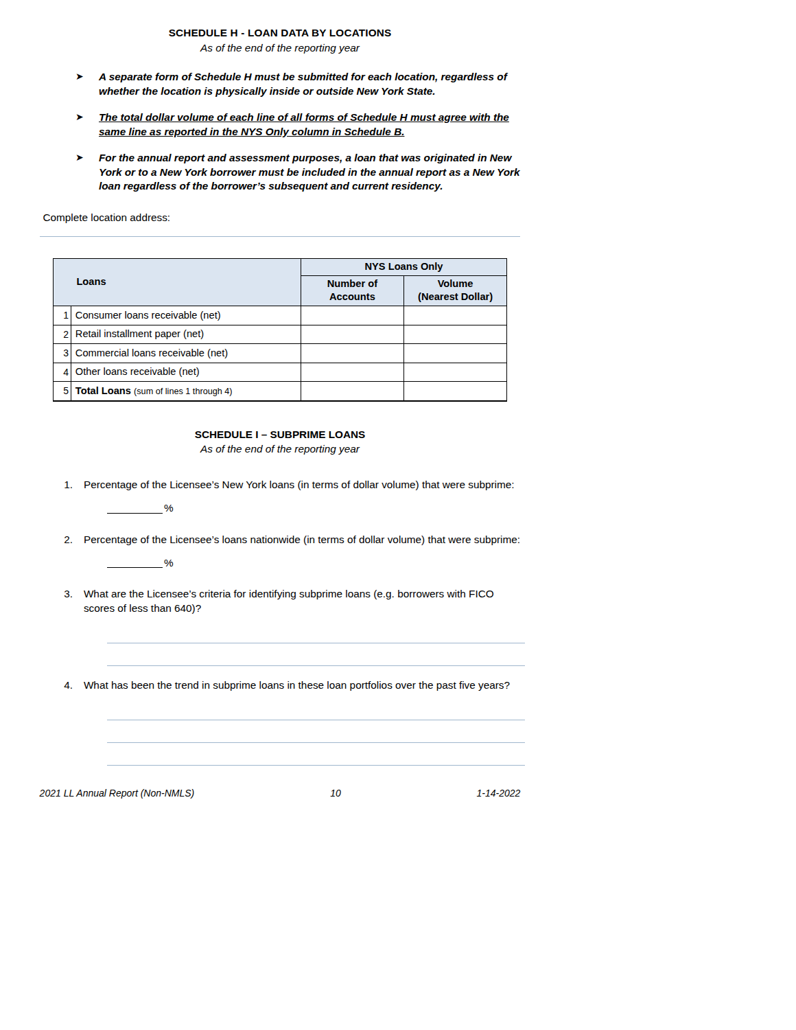SCHEDULE H - LOAN DATA BY LOCATIONS
As of the end of the reporting year
A separate form of Schedule H must be submitted for each location, regardless of whether the location is physically inside or outside New York State.
The total dollar volume of each line of all forms of Schedule H must agree with the same line as reported in the NYS Only column in Schedule B.
For the annual report and assessment purposes, a loan that was originated in New York or to a New York borrower must be included in the annual report as a New York loan regardless of the borrower’s subsequent and current residency.
Complete location address:
| Loans | NYS Loans Only |
| --- | --- |
| Number of Accounts | Volume (Nearest Dollar) |
| 1 | Consumer loans receivable (net) | | |
| 2 | Retail installment paper (net) | | |
| 3 | Commercial loans receivable (net) | | |
| 4 | Other loans receivable (net) | | |
| 5 | Total Loans (sum of lines 1 through 4) | | |
SCHEDULE I – SUBPRIME LOANS
As of the end of the reporting year
Percentage of the Licensee’s New York loans (in terms of dollar volume) that were subprime:
%
Percentage of the Licensee’s loans nationwide (in terms of dollar volume) that were subprime:
%
What are the Licensee’s criteria for identifying subprime loans (e.g. borrowers with FICO scores of less than 640)?
What has been the trend in subprime loans in these loan portfolios over the past five years?
2021 LL Annual Report (Non-NMLS)
10
1-14-2022